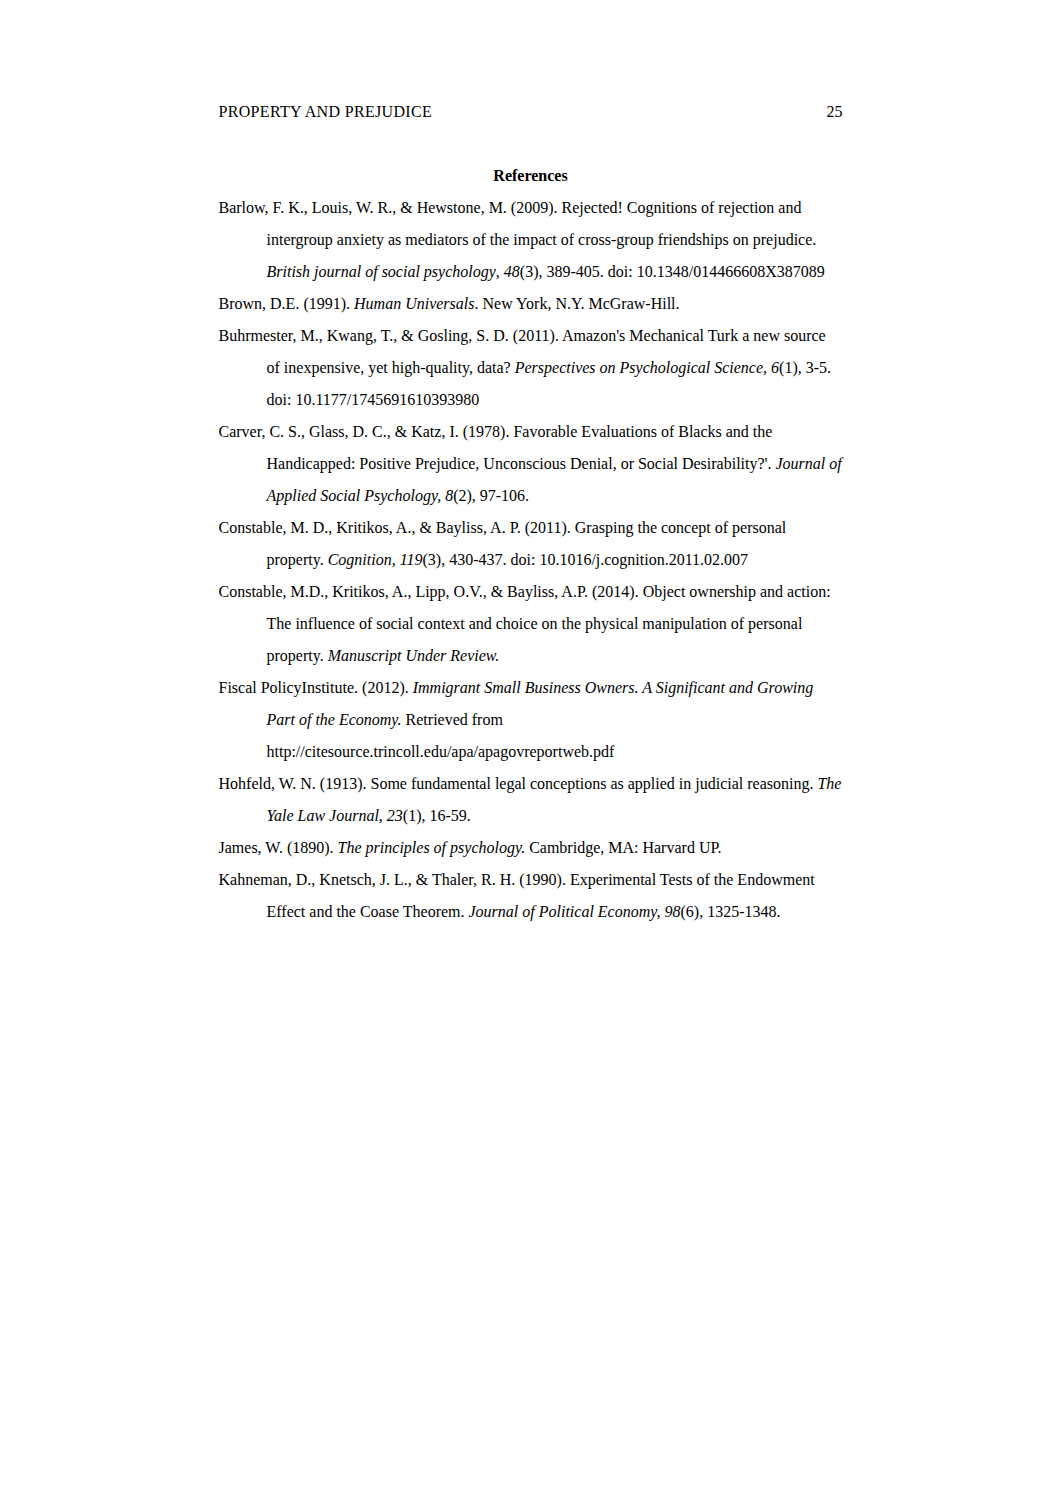Property and Prejudice 25
References
Barlow, F. K., Louis, W. R., & Hewstone, M. (2009). Rejected! Cognitions of rejection and intergroup anxiety as mediators of the impact of cross‑group friendships on prejudice. British journal of social psychology, 48(3), 389-405. doi: 10.1348/014466608X387089
Brown, D.E. (1991). Human Universals. New York, N.Y. McGraw-Hill.
Buhrmester, M., Kwang, T., & Gosling, S. D. (2011). Amazon's Mechanical Turk a new source of inexpensive, yet high-quality, data? Perspectives on Psychological Science, 6(1), 3-5. doi: 10.1177/1745691610393980
Carver, C. S., Glass, D. C., & Katz, I. (1978). Favorable Evaluations of Blacks and the Handicapped: Positive Prejudice, Unconscious Denial, or Social Desirability?'. Journal of Applied Social Psychology, 8(2), 97-106.
Constable, M. D., Kritikos, A., & Bayliss, A. P. (2011). Grasping the concept of personal property. Cognition, 119(3), 430-437. doi: 10.1016/j.cognition.2011.02.007
Constable, M.D., Kritikos, A., Lipp, O.V., & Bayliss, A.P. (2014). Object ownership and action: The influence of social context and choice on the physical manipulation of personal property. Manuscript Under Review.
Fiscal PolicyInstitute. (2012). Immigrant Small Business Owners. A Significant and Growing Part of the Economy. Retrieved from http://citesource.trincoll.edu/apa/apagovreportweb.pdf
Hohfeld, W. N. (1913). Some fundamental legal conceptions as applied in judicial reasoning. The Yale Law Journal, 23(1), 16-59.
James, W. (1890). The principles of psychology. Cambridge, MA: Harvard UP.
Kahneman, D., Knetsch, J. L., & Thaler, R. H. (1990). Experimental Tests of the Endowment Effect and the Coase Theorem. Journal of Political Economy, 98(6), 1325-1348.